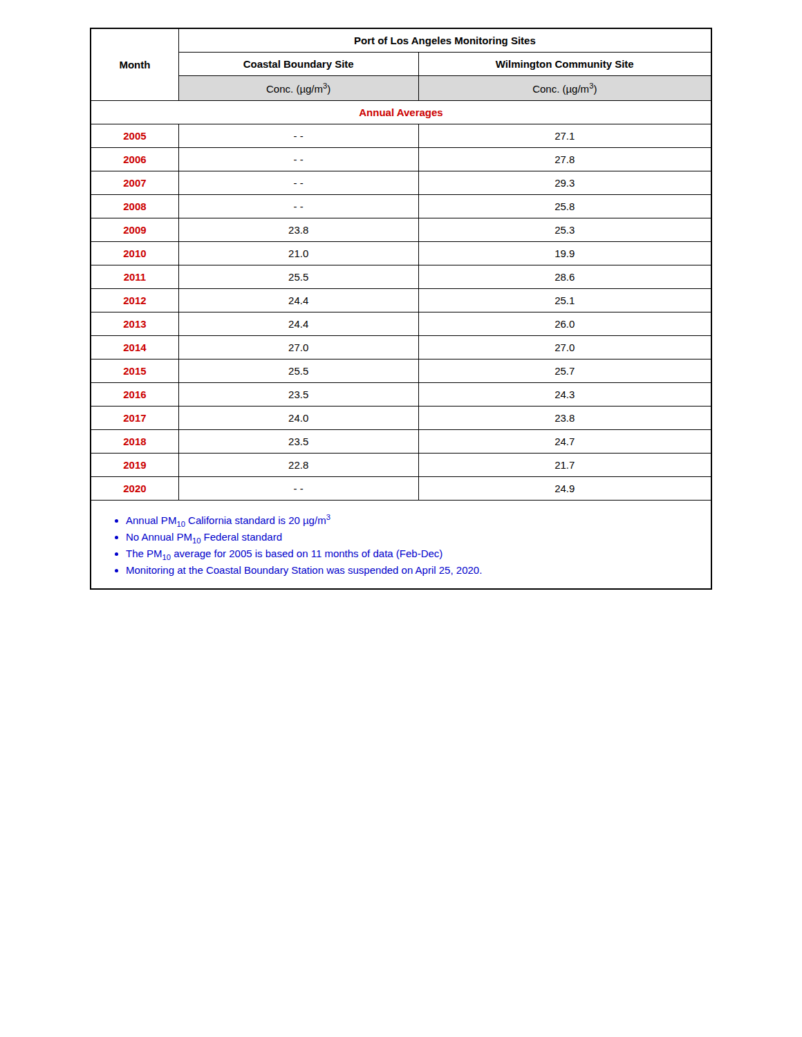| Month | Port of Los Angeles Monitoring Sites |
| --- | --- |
| Coastal Boundary Site | Wilmington Community Site |
| Conc. (µg/m 3 ) | Conc. (µg/m 3 ) |
| Annual Averages |
| 2005 | - - | 27.1 |
| 2006 | - - | 27.8 |
| 2007 | - - | 29.3 |
| 2008 | - - | 25.8 |
| 2009 | 23.8 | 25.3 |
| 2010 | 21.0 | 19.9 |
| 2011 | 25.5 | 28.6 |
| 2012 | 24.4 | 25.1 |
| 2013 | 24.4 | 26.0 |
| 2014 | 27.0 | 27.0 |
| 2015 | 25.5 | 25.7 |
| 2016 | 23.5 | 24.3 |
| 2017 | 24.0 | 23.8 |
| 2018 | 23.5 | 24.7 |
| 2019 | 22.8 | 21.7 |
| 2020 | - - | 24.9 |
| Annual PM 10 California standard is 20 µg/m 3 No Annual PM 10 Federal standard The PM 10 average for 2005 is based on 11 months of data (Feb-Dec) Monitoring at the Coastal Boundary Station was suspended on April 25, 2020. |